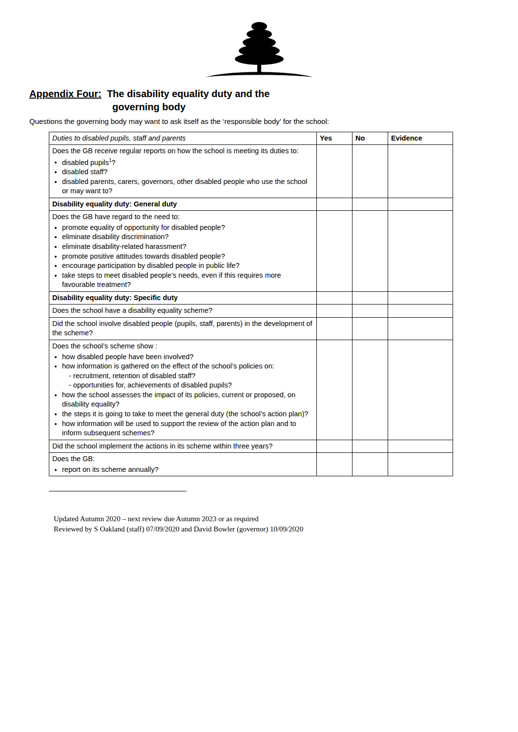Appendix Four: The disability equality duty and thegoverning body
Questions the governing body may want to ask itself as the ‘responsible body’ for the school:
| Duties to disabled pupils, staff and parents | Yes | No | Evidence |
| --- | --- | --- | --- |
| Does the GB receive regular reports on how the school is meeting its duties to: disabled pupils 1 ? disabled staff? disabled parents, carers, governors, other disabled people who use the school or may want to? | | | |
| Disability equality duty: General duty | | | |
| Does the GB have regard to the need to: promote equality of opportunity for disabled people? eliminate disability discrimination? eliminate disability-related harassment? promote positive attitudes towards disabled people? encourage participation by disabled people in public life? take steps to meet disabled people’s needs, even if this requires more favourable treatment? | | | |
| Disability equality duty: Specific duty | | | |
| Does the school have a disability equality scheme? | | | |
| Did the school involve disabled people (pupils, staff, parents) in the development of the scheme? | | | |
| Does the school’s scheme show : how disabled people have been involved? how information is gathered on the effect of the school’s policies on: recruitment, retention of disabled staff? opportunities for, achievements of disabled pupils? how the school assesses the impact of its policies, current or proposed, on disability equality? the steps it is going to take to meet the general duty (the school’s action plan)? how information will be used to support the review of the action plan and to inform subsequent schemes? | | | |
| Did the school implement the actions in its scheme within three years? | | | |
| Does the GB: report on its scheme annually? | | | |
Updated Autumn 2020 – next review due Autumn 2023 or as required
Reviewed by S Oakland (staff) 07/09/2020 and David Bowler (governor) 10/09/2020